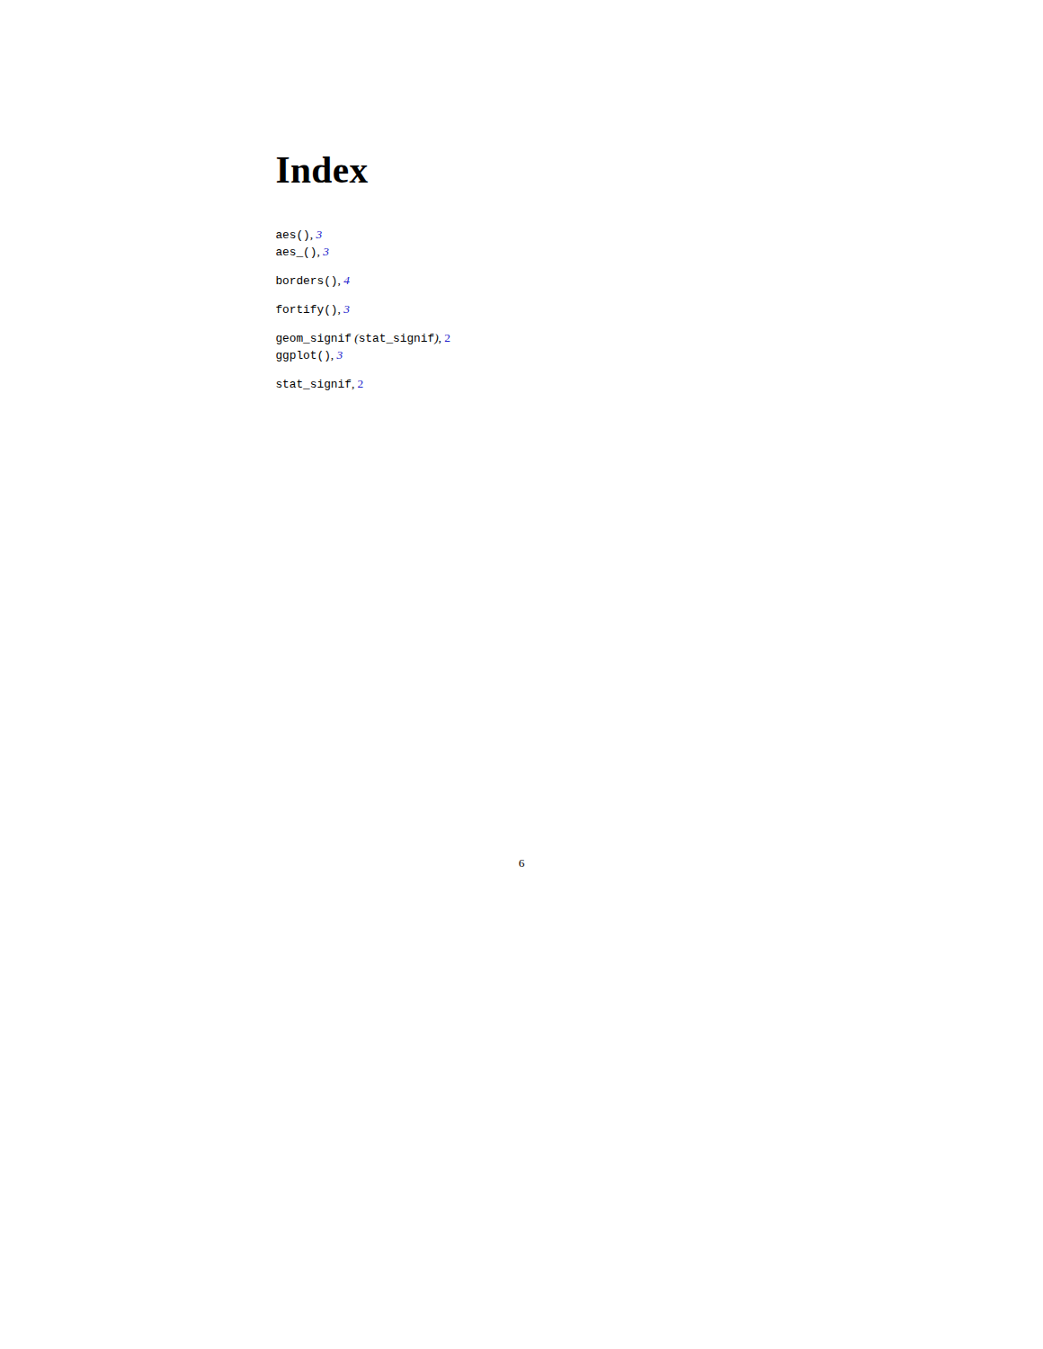Index
aes(), 3
aes_(), 3
borders(), 4
fortify(), 3
geom_signif (stat_signif), 2
ggplot(), 3
stat_signif, 2
6